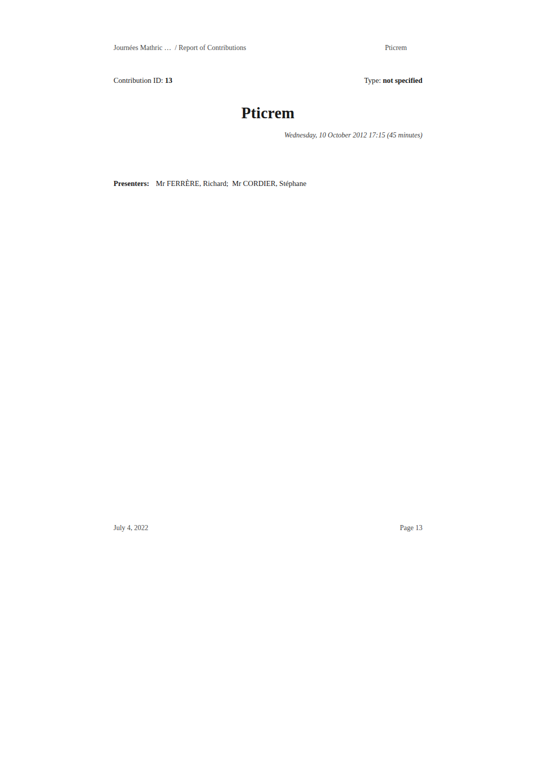Journées Mathric … / Report of Contributions
Pticrem
Contribution ID: 13
Type: not specified
Pticrem
Wednesday, 10 October 2012 17:15 (45 minutes)
Presenters: Mr FERRÈRE, Richard; Mr CORDIER, Stéphane
July 4, 2022
Page 13